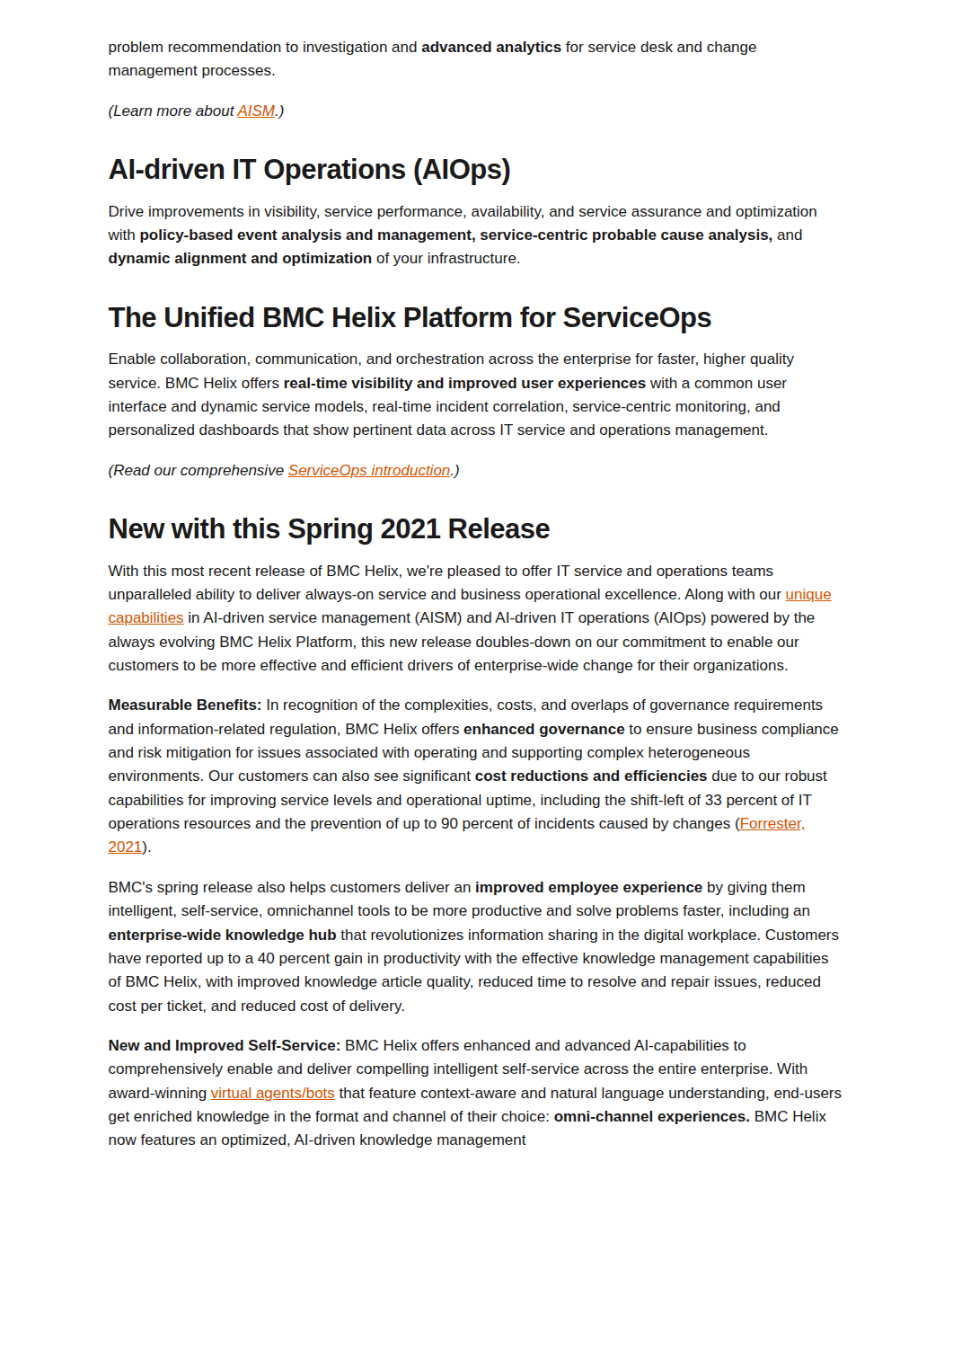problem recommendation to investigation and advanced analytics for service desk and change management processes.
(Learn more about AISM.)
AI-driven IT Operations (AIOps)
Drive improvements in visibility, service performance, availability, and service assurance and optimization with policy-based event analysis and management, service-centric probable cause analysis, and dynamic alignment and optimization of your infrastructure.
The Unified BMC Helix Platform for ServiceOps
Enable collaboration, communication, and orchestration across the enterprise for faster, higher quality service. BMC Helix offers real-time visibility and improved user experiences with a common user interface and dynamic service models, real-time incident correlation, service-centric monitoring, and personalized dashboards that show pertinent data across IT service and operations management.
(Read our comprehensive ServiceOps introduction.)
New with this Spring 2021 Release
With this most recent release of BMC Helix, we're pleased to offer IT service and operations teams unparalleled ability to deliver always-on service and business operational excellence. Along with our unique capabilities in AI-driven service management (AISM) and AI-driven IT operations (AIOps) powered by the always evolving BMC Helix Platform, this new release doubles-down on our commitment to enable our customers to be more effective and efficient drivers of enterprise-wide change for their organizations.
Measurable Benefits: In recognition of the complexities, costs, and overlaps of governance requirements and information-related regulation, BMC Helix offers enhanced governance to ensure business compliance and risk mitigation for issues associated with operating and supporting complex heterogeneous environments. Our customers can also see significant cost reductions and efficiencies due to our robust capabilities for improving service levels and operational uptime, including the shift-left of 33 percent of IT operations resources and the prevention of up to 90 percent of incidents caused by changes (Forrester, 2021).
BMC's spring release also helps customers deliver an improved employee experience by giving them intelligent, self-service, omnichannel tools to be more productive and solve problems faster, including an enterprise-wide knowledge hub that revolutionizes information sharing in the digital workplace. Customers have reported up to a 40 percent gain in productivity with the effective knowledge management capabilities of BMC Helix, with improved knowledge article quality, reduced time to resolve and repair issues, reduced cost per ticket, and reduced cost of delivery.
New and Improved Self-Service: BMC Helix offers enhanced and advanced AI-capabilities to comprehensively enable and deliver compelling intelligent self-service across the entire enterprise. With award-winning virtual agents/bots that feature context-aware and natural language understanding, end-users get enriched knowledge in the format and channel of their choice: omni-channel experiences. BMC Helix now features an optimized, AI-driven knowledge management